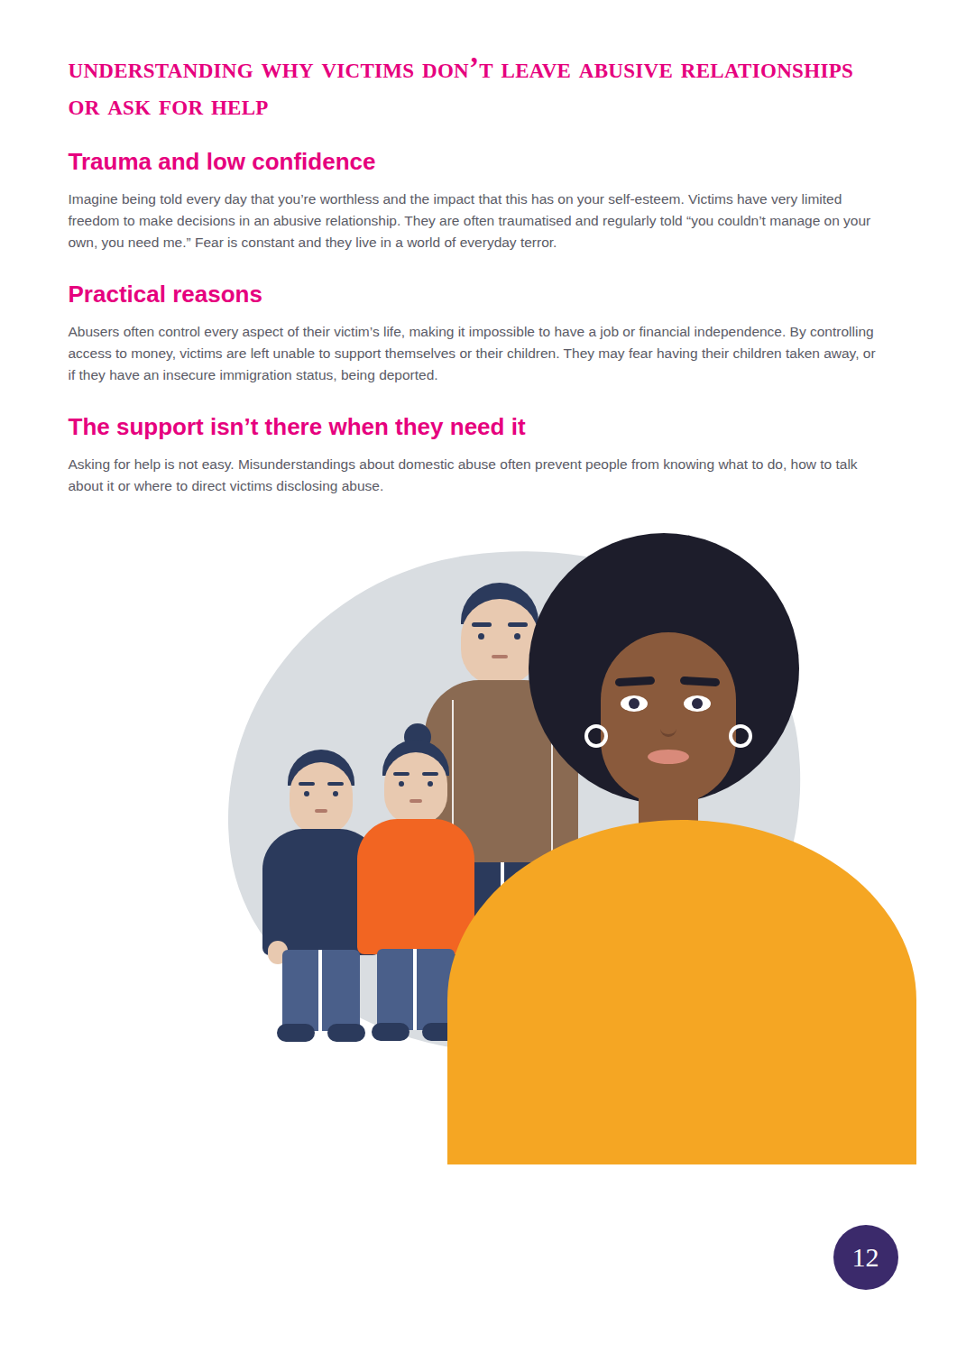Understanding why victims don’t leave abusive relationships or ask for help
Trauma and low confidence
Imagine being told every day that you’re worthless and the impact that this has on your self-esteem. Victims have very limited freedom to make decisions in an abusive relationship. They are often traumatised and regularly told “you couldn’t manage on your own, you need me.” Fear is constant and they live in a world of everyday terror.
Practical reasons
Abusers often control every aspect of their victim’s life, making it impossible to have a job or financial independence. By controlling access to money, victims are left unable to support themselves or their children. They may fear having their children taken away, or if they have an insecure immigration status, being deported.
The support isn’t there when they need it
Asking for help is not easy. Misunderstandings about domestic abuse often prevent people from knowing what to do, how to talk about it or where to direct victims disclosing abuse.
12